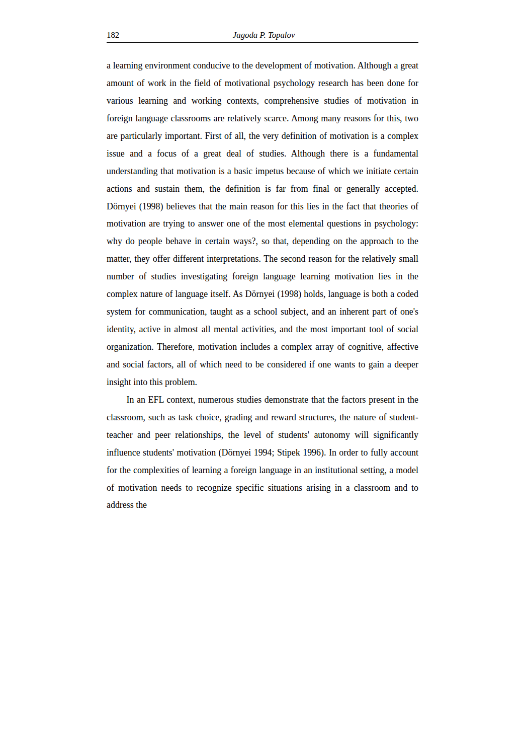182 Jagoda P. Topalov
a learning environment conducive to the development of motivation. Although a great amount of work in the field of motivational psychology research has been done for various learning and working contexts, comprehensive studies of motivation in foreign language classrooms are relatively scarce. Among many reasons for this, two are particularly important. First of all, the very definition of motivation is a complex issue and a focus of a great deal of studies. Although there is a fundamental understanding that motivation is a basic impetus because of which we initiate certain actions and sustain them, the definition is far from final or generally accepted. Dörnyei (1998) believes that the main reason for this lies in the fact that theories of motivation are trying to answer one of the most elemental questions in psychology: why do people behave in certain ways?, so that, depending on the approach to the matter, they offer different interpretations. The second reason for the relatively small number of studies investigating foreign language learning motivation lies in the complex nature of language itself. As Dörnyei (1998) holds, language is both a coded system for communication, taught as a school subject, and an inherent part of one's identity, active in almost all mental activities, and the most important tool of social organization. Therefore, motivation includes a complex array of cognitive, affective and social factors, all of which need to be considered if one wants to gain a deeper insight into this problem.
In an EFL context, numerous studies demonstrate that the factors present in the classroom, such as task choice, grading and reward structures, the nature of student-teacher and peer relationships, the level of students' autonomy will significantly influence students' motivation (Dörnyei 1994; Stipek 1996). In order to fully account for the complexities of learning a foreign language in an institutional setting, a model of motivation needs to recognize specific situations arising in a classroom and to address the